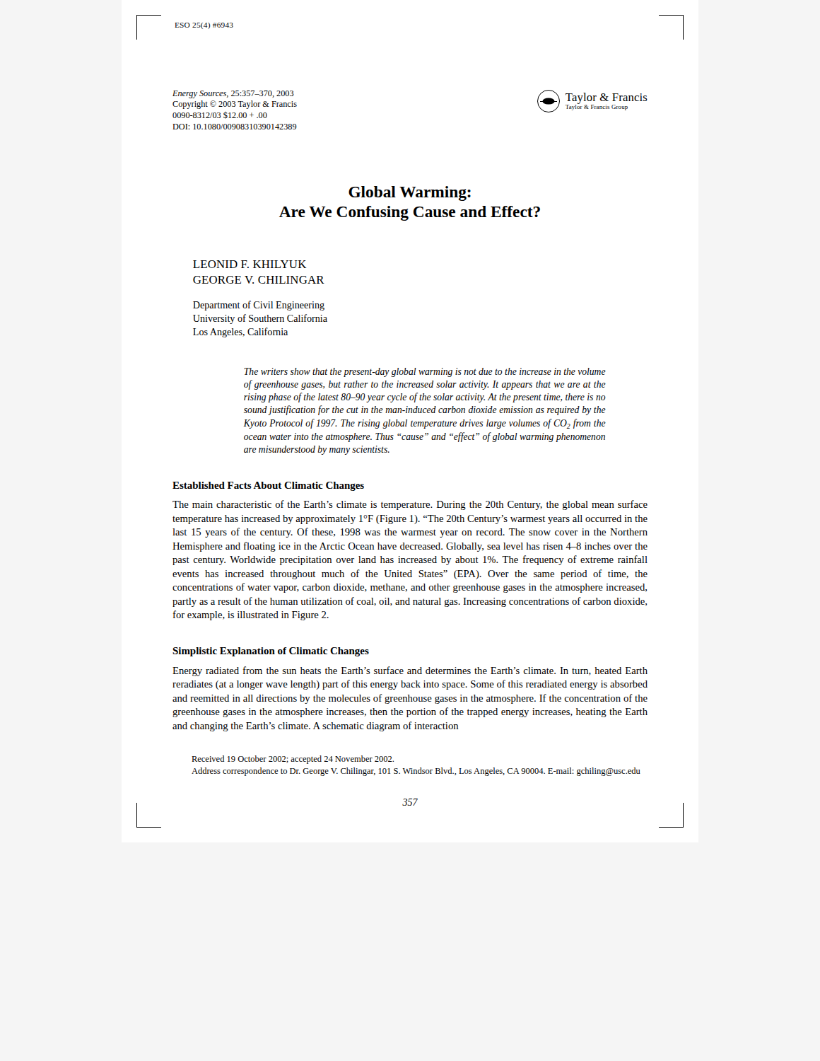ESO 25(4) #6943
Energy Sources, 25:357–370, 2003
Copyright © 2003 Taylor & Francis
0090-8312/03 $12.00 + .00
DOI: 10.1080/00908310390142389
Taylor & Francis
Taylor & Francis Group
Global Warming:
Are We Confusing Cause and Effect?
LEONID F. KHILYUK
GEORGE V. CHILINGAR
Department of Civil Engineering
University of Southern California
Los Angeles, California
The writers show that the present-day global warming is not due to the increase in the volume of greenhouse gases, but rather to the increased solar activity. It appears that we are at the rising phase of the latest 80–90 year cycle of the solar activity. At the present time, there is no sound justification for the cut in the man-induced carbon dioxide emission as required by the Kyoto Protocol of 1997. The rising global temperature drives large volumes of CO2 from the ocean water into the atmosphere. Thus “cause” and “effect” of global warming phenomenon are misunderstood by many scientists.
Established Facts About Climatic Changes
The main characteristic of the Earth’s climate is temperature. During the 20th Century, the global mean surface temperature has increased by approximately 1°F (Figure 1). “The 20th Century’s warmest years all occurred in the last 15 years of the century. Of these, 1998 was the warmest year on record. The snow cover in the Northern Hemisphere and floating ice in the Arctic Ocean have decreased. Globally, sea level has risen 4–8 inches over the past century. Worldwide precipitation over land has increased by about 1%. The frequency of extreme rainfall events has increased throughout much of the United States” (EPA). Over the same period of time, the concentrations of water vapor, carbon dioxide, methane, and other greenhouse gases in the atmosphere increased, partly as a result of the human utilization of coal, oil, and natural gas. Increasing concentrations of carbon dioxide, for example, is illustrated in Figure 2.
Simplistic Explanation of Climatic Changes
Energy radiated from the sun heats the Earth’s surface and determines the Earth’s climate. In turn, heated Earth reradiates (at a longer wave length) part of this energy back into space. Some of this reradiated energy is absorbed and reemitted in all directions by the molecules of greenhouse gases in the atmosphere. If the concentration of the greenhouse gases in the atmosphere increases, then the portion of the trapped energy increases, heating the Earth and changing the Earth’s climate. A schematic diagram of interaction
Received 19 October 2002; accepted 24 November 2002.
Address correspondence to Dr. George V. Chilingar, 101 S. Windsor Blvd., Los Angeles, CA 90004. E-mail: gchiling@usc.edu
357